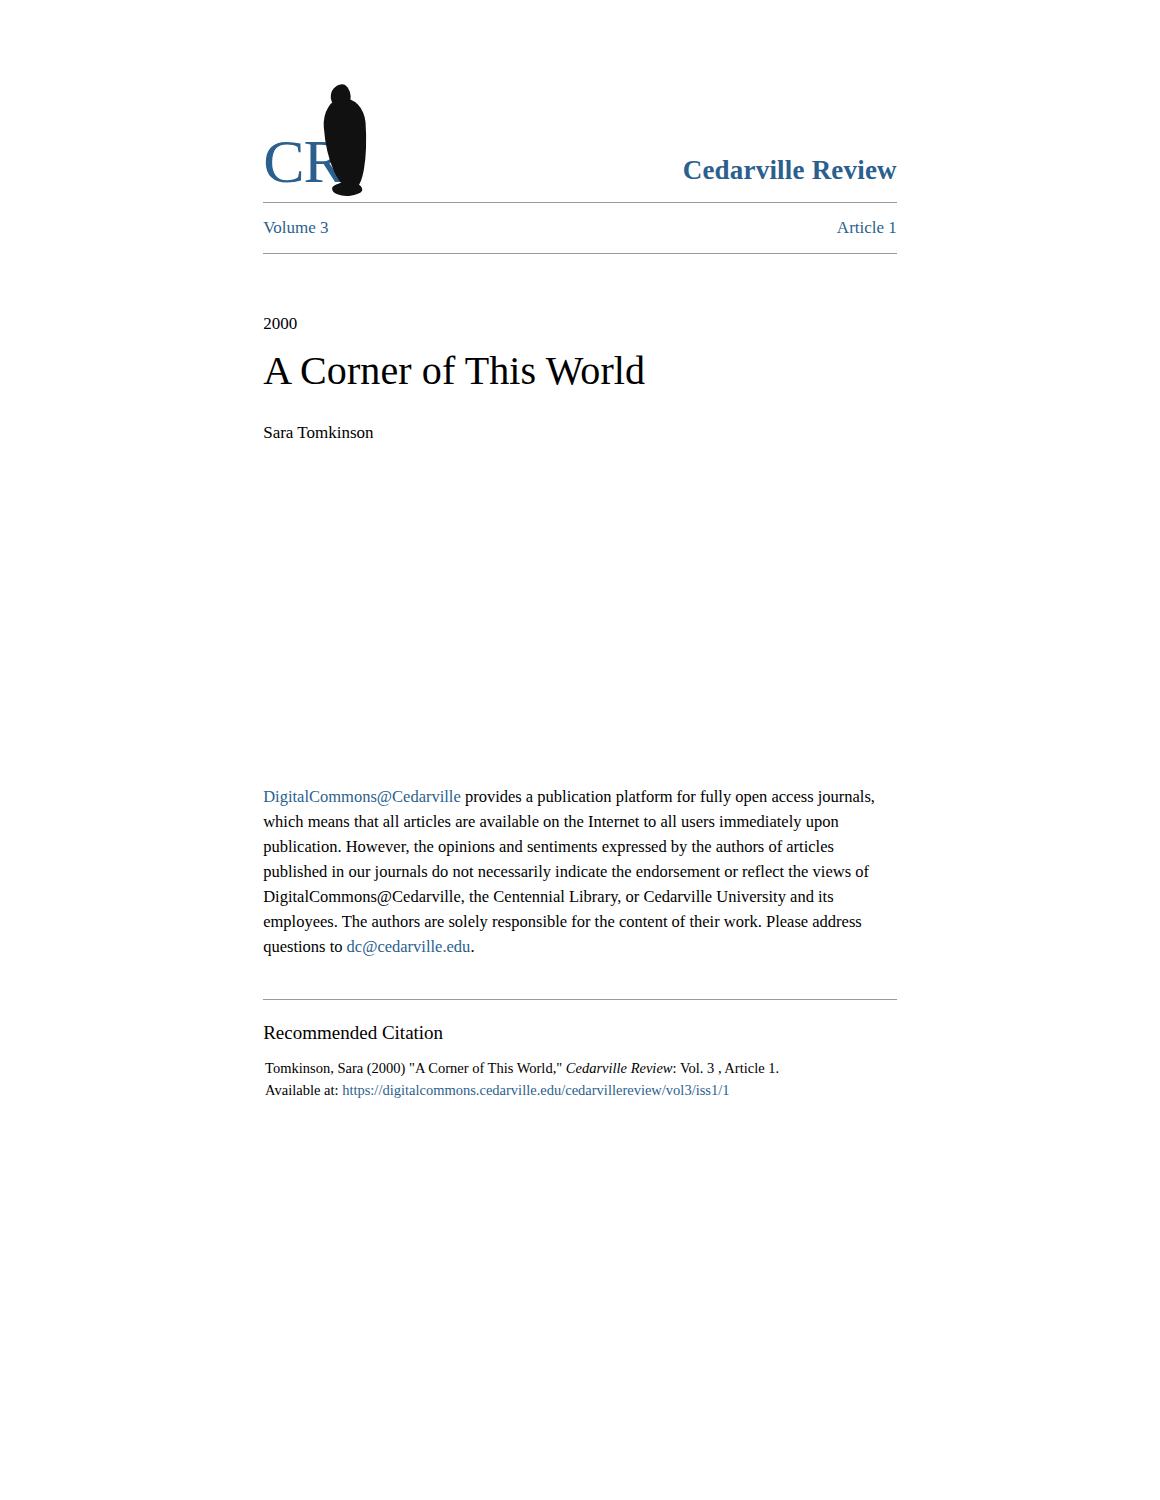CR
Cedarville Review
Volume 3
Article 1
2000
A Corner of This World
Sara Tomkinson
DigitalCommons@Cedarville provides a publication platform for fully open access journals, which means that all articles are available on the Internet to all users immediately upon publication. However, the opinions and sentiments expressed by the authors of articles published in our journals do not necessarily indicate the endorsement or reflect the views of DigitalCommons@Cedarville, the Centennial Library, or Cedarville University and its employees. The authors are solely responsible for the content of their work. Please address questions to dc@cedarville.edu.
Recommended Citation
Tomkinson, Sara (2000) "A Corner of This World," Cedarville Review: Vol. 3 , Article 1.
Available at: https://digitalcommons.cedarville.edu/cedarvillereview/vol3/iss1/1